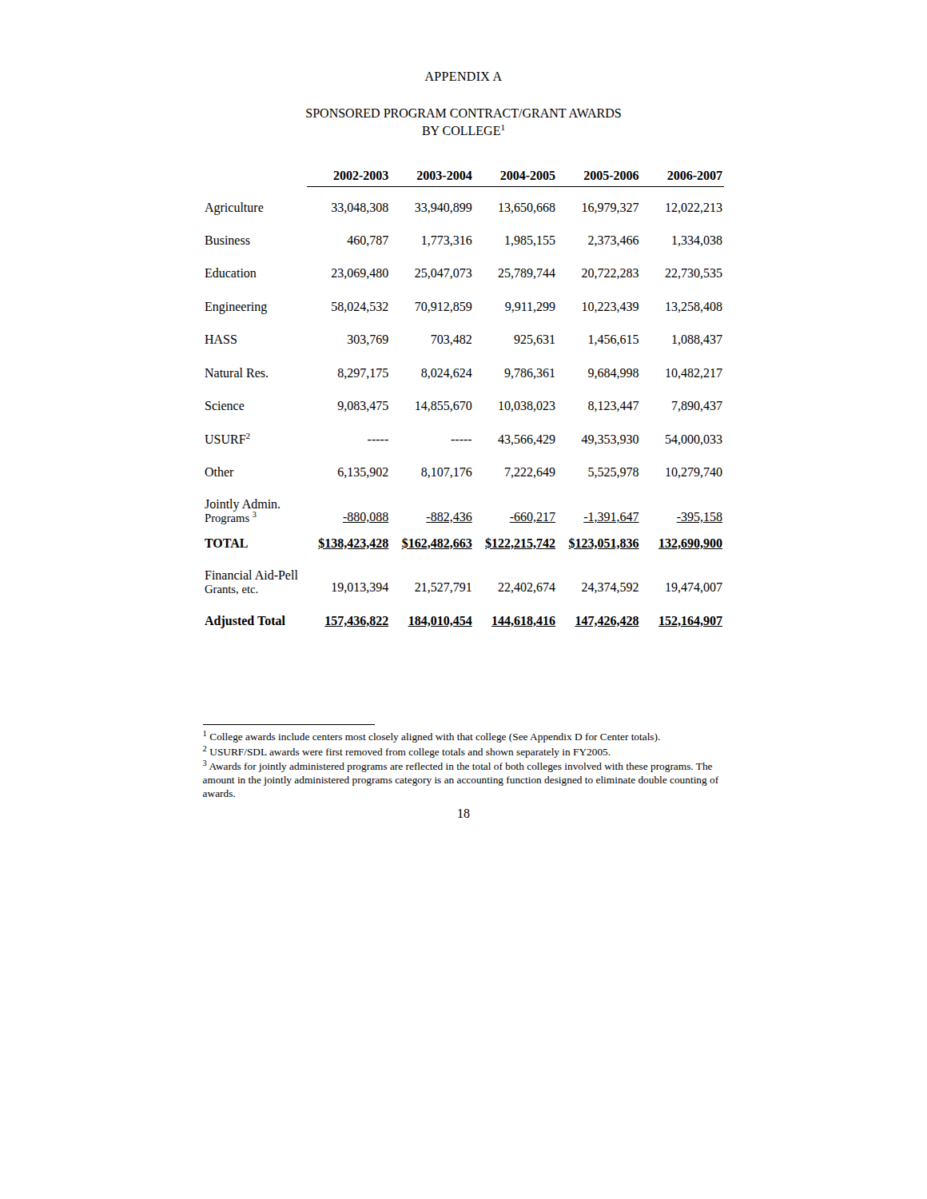APPENDIX A
SPONSORED PROGRAM CONTRACT/GRANT AWARDS
BY COLLEGE1
| | 2002-2003 | 2003-2004 | 2004-2005 | 2005-2006 | 2006-2007 |
| --- | --- | --- | --- | --- | --- |
| Agriculture | 33,048,308 | 33,940,899 | 13,650,668 | 16,979,327 | 12,022,213 |
| Business | 460,787 | 1,773,316 | 1,985,155 | 2,373,466 | 1,334,038 |
| Education | 23,069,480 | 25,047,073 | 25,789,744 | 20,722,283 | 22,730,535 |
| Engineering | 58,024,532 | 70,912,859 | 9,911,299 | 10,223,439 | 13,258,408 |
| HASS | 303,769 | 703,482 | 925,631 | 1,456,615 | 1,088,437 |
| Natural Res. | 8,297,175 | 8,024,624 | 9,786,361 | 9,684,998 | 10,482,217 |
| Science | 9,083,475 | 14,855,670 | 10,038,023 | 8,123,447 | 7,890,437 |
| USURF 2 | ----- | ----- | 43,566,429 | 49,353,930 | 54,000,033 |
| Other | 6,135,902 | 8,107,176 | 7,222,649 | 5,525,978 | 10,279,740 |
| Jointly Admin. Programs 3 | -880,088 | -882,436 | -660,217 | -1,391,647 | -395,158 |
| TOTAL | $138,423,428 | $162,482,663 | $122,215,742 | $123,051,836 | 132,690,900 |
| Financial Aid-Pell Grants, etc. | 19,013,394 | 21,527,791 | 22,402,674 | 24,374,592 | 19,474,007 |
| Adjusted Total | 157,436,822 | 184,010,454 | 144,618,416 | 147,426,428 | 152,164,907 |
1 College awards include centers most closely aligned with that college (See Appendix D for Center totals).
2 USURF/SDL awards were first removed from college totals and shown separately in FY2005.
3 Awards for jointly administered programs are reflected in the total of both colleges involved with these programs. The amount in the jointly administered programs category is an accounting function designed to eliminate double counting of awards.
18